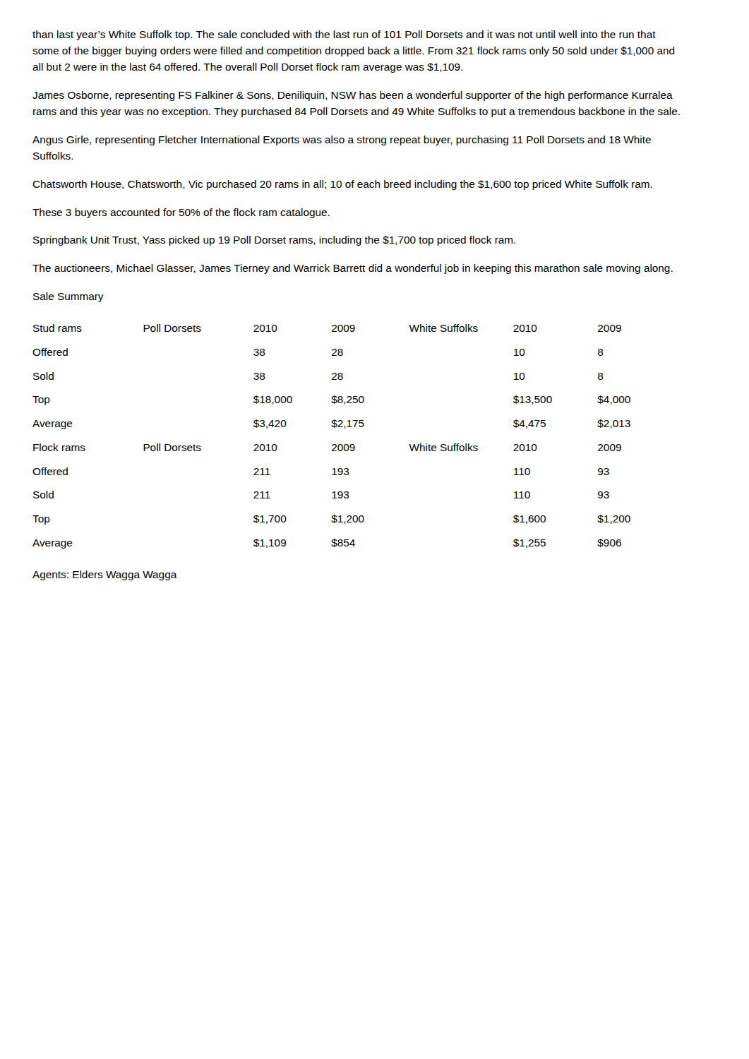than last year’s White Suffolk top. The sale concluded with the last run of 101 Poll Dorsets and it was not until well into the run that some of the bigger buying orders were filled and competition dropped back a little. From 321 flock rams only 50 sold under $1,000 and all but 2 were in the last 64 offered. The overall Poll Dorset flock ram average was $1,109.
James Osborne, representing FS Falkiner & Sons, Deniliquin, NSW has been a wonderful supporter of the high performance Kurralea rams and this year was no exception. They purchased 84 Poll Dorsets and 49 White Suffolks to put a tremendous backbone in the sale.
Angus Girle, representing Fletcher International Exports was also a strong repeat buyer, purchasing 11 Poll Dorsets and 18 White Suffolks.
Chatsworth House, Chatsworth, Vic purchased 20 rams in all; 10 of each breed including the $1,600 top priced White Suffolk ram.
These 3 buyers accounted for 50% of the flock ram catalogue.
Springbank Unit Trust, Yass picked up 19 Poll Dorset rams, including the $1,700 top priced flock ram.
The auctioneers, Michael Glasser, James Tierney and Warrick Barrett did a wonderful job in keeping this marathon sale moving along.
Sale Summary
| Stud rams | Poll Dorsets | 2010 | 2009 | White Suffolks | 2010 | 2009 |
| Offered | | 38 | 28 | | 10 | 8 |
| Sold | | 38 | 28 | | 10 | 8 |
| Top | | $18,000 | $8,250 | | $13,500 | $4,000 |
| Average | | $3,420 | $2,175 | | $4,475 | $2,013 |
| Flock rams | Poll Dorsets | 2010 | 2009 | White Suffolks | 2010 | 2009 |
| Offered | | 211 | 193 | | 110 | 93 |
| Sold | | 211 | 193 | | 110 | 93 |
| Top | | $1,700 | $1,200 | | $1,600 | $1,200 |
| Average | | $1,109 | $854 | | $1,255 | $906 |
Agents: Elders Wagga Wagga